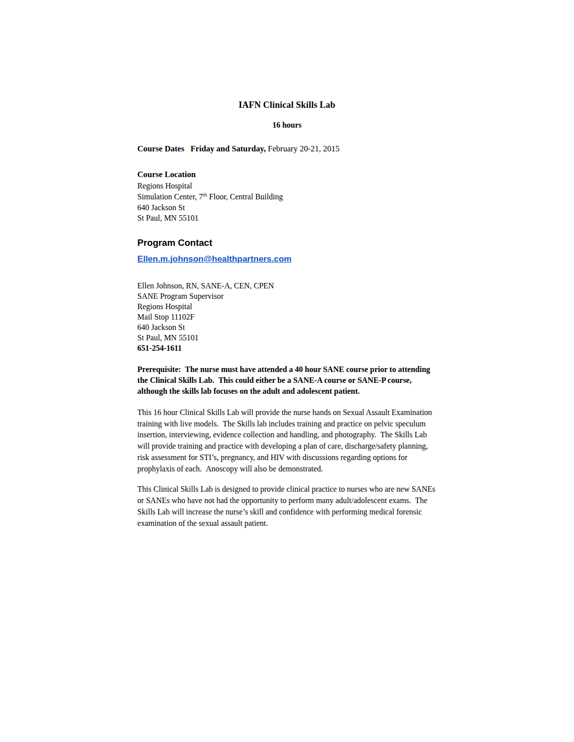IAFN Clinical Skills Lab
16 hours
Course Dates Friday and Saturday, February 20-21, 2015
Course Location
Regions Hospital
Simulation Center, 7th Floor, Central Building
640 Jackson St
St Paul, MN 55101
Program Contact
Ellen.m.johnson@healthpartners.com
Ellen Johnson, RN, SANE-A, CEN, CPEN
SANE Program Supervisor
Regions Hospital
Mail Stop 11102F
640 Jackson St
St Paul, MN 55101
651-254-1611
Prerequisite: The nurse must have attended a 40 hour SANE course prior to attending the Clinical Skills Lab. This could either be a SANE-A course or SANE-P course, although the skills lab focuses on the adult and adolescent patient.
This 16 hour Clinical Skills Lab will provide the nurse hands on Sexual Assault Examination training with live models. The Skills lab includes training and practice on pelvic speculum insertion, interviewing, evidence collection and handling, and photography. The Skills Lab will provide training and practice with developing a plan of care, discharge/safety planning, risk assessment for STI’s, pregnancy, and HIV with discussions regarding options for prophylaxis of each. Anoscopy will also be demonstrated.
This Clinical Skills Lab is designed to provide clinical practice to nurses who are new SANEs or SANEs who have not had the opportunity to perform many adult/adolescent exams. The Skills Lab will increase the nurse’s skill and confidence with performing medical forensic examination of the sexual assault patient.